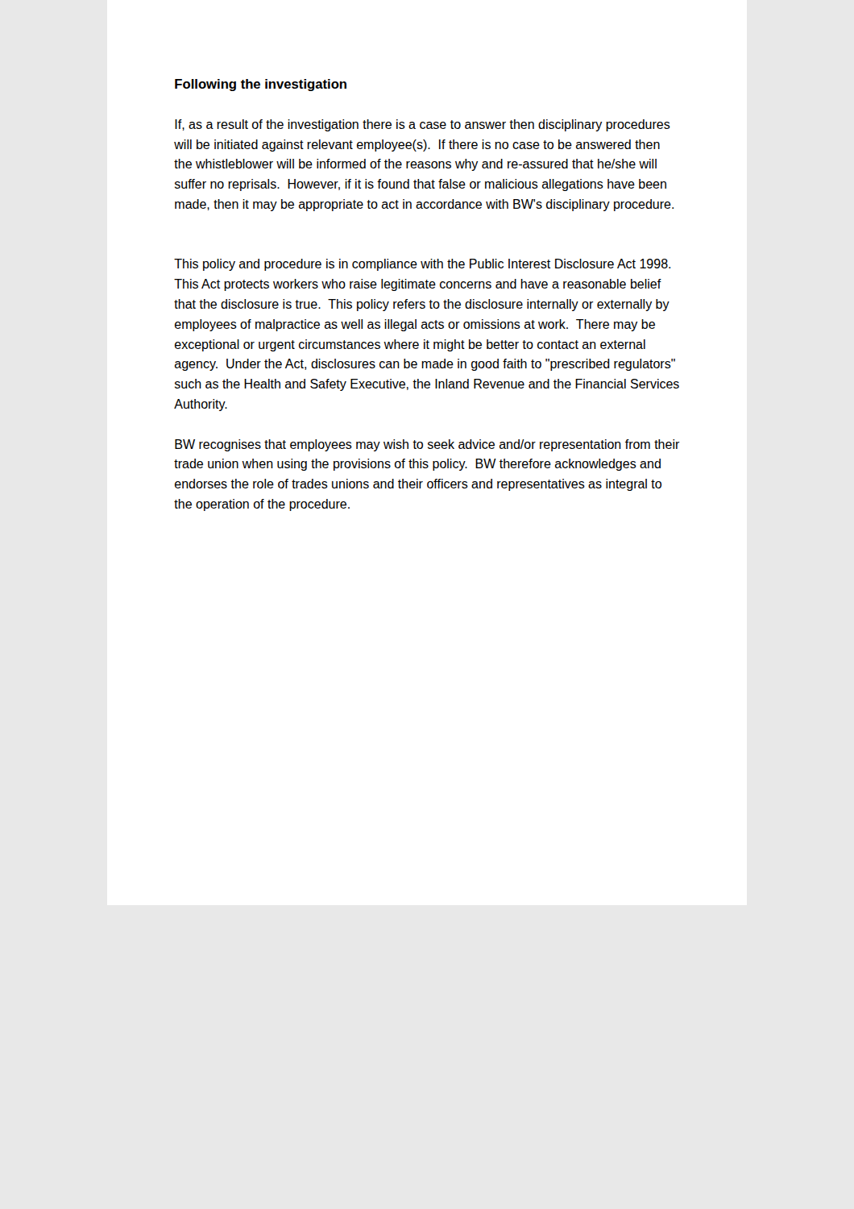Following the investigation
If, as a result of the investigation there is a case to answer then disciplinary procedures will be initiated against relevant employee(s). If there is no case to be answered then the whistleblower will be informed of the reasons why and re-assured that he/she will suffer no reprisals. However, if it is found that false or malicious allegations have been made, then it may be appropriate to act in accordance with BW's disciplinary procedure.
This policy and procedure is in compliance with the Public Interest Disclosure Act 1998. This Act protects workers who raise legitimate concerns and have a reasonable belief that the disclosure is true. This policy refers to the disclosure internally or externally by employees of malpractice as well as illegal acts or omissions at work. There may be exceptional or urgent circumstances where it might be better to contact an external agency. Under the Act, disclosures can be made in good faith to "prescribed regulators" such as the Health and Safety Executive, the Inland Revenue and the Financial Services Authority.
BW recognises that employees may wish to seek advice and/or representation from their trade union when using the provisions of this policy. BW therefore acknowledges and endorses the role of trades unions and their officers and representatives as integral to the operation of the procedure.